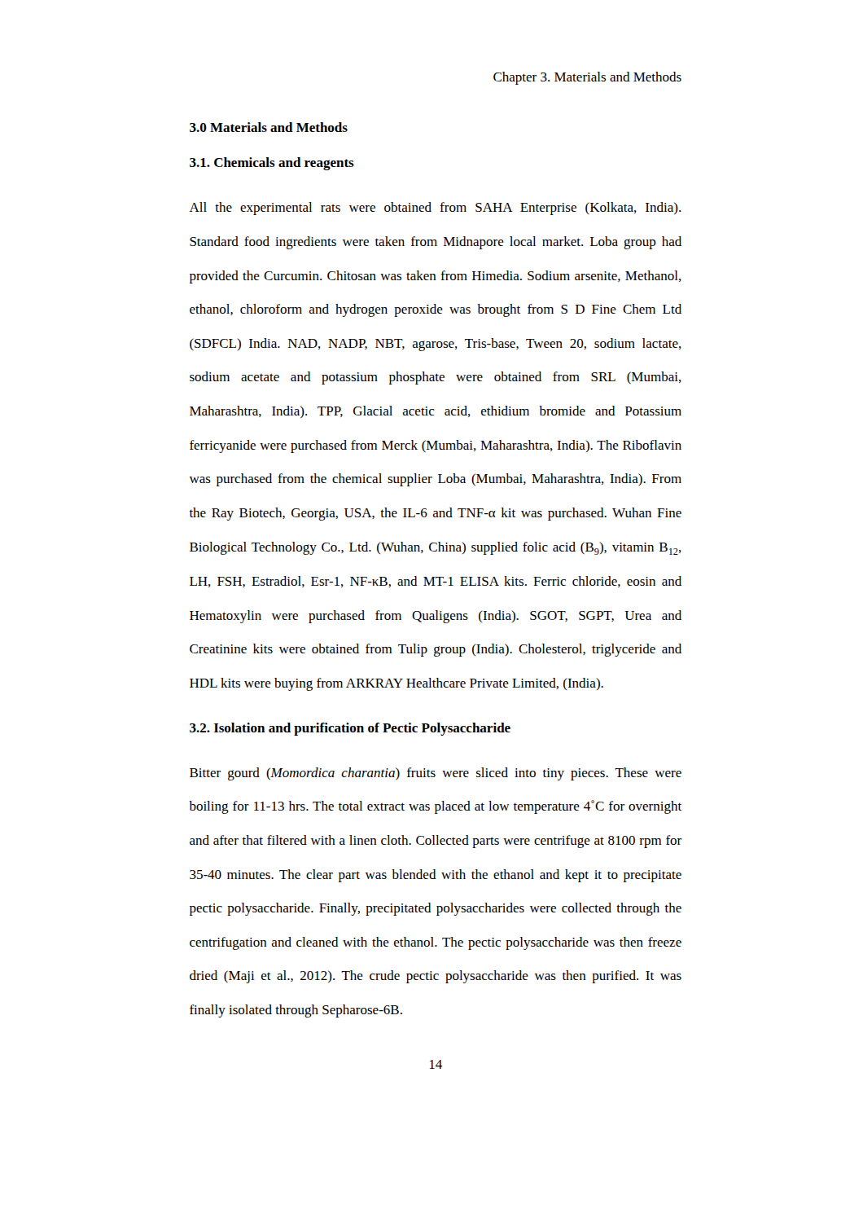Chapter 3. Materials and Methods
3.0 Materials and Methods
3.1. Chemicals and reagents
All the experimental rats were obtained from SAHA Enterprise (Kolkata, India). Standard food ingredients were taken from Midnapore local market. Loba group had provided the Curcumin. Chitosan was taken from Himedia. Sodium arsenite, Methanol, ethanol, chloroform and hydrogen peroxide was brought from S D Fine Chem Ltd (SDFCL) India. NAD, NADP, NBT, agarose, Tris-base, Tween 20, sodium lactate, sodium acetate and potassium phosphate were obtained from SRL (Mumbai, Maharashtra, India). TPP, Glacial acetic acid, ethidium bromide and Potassium ferricyanide were purchased from Merck (Mumbai, Maharashtra, India). The Riboflavin was purchased from the chemical supplier Loba (Mumbai, Maharashtra, India). From the Ray Biotech, Georgia, USA, the IL-6 and TNF-α kit was purchased. Wuhan Fine Biological Technology Co., Ltd. (Wuhan, China) supplied folic acid (B9), vitamin B12, LH, FSH, Estradiol, Esr-1, NF-κB, and MT-1 ELISA kits. Ferric chloride, eosin and Hematoxylin were purchased from Qualigens (India). SGOT, SGPT, Urea and Creatinine kits were obtained from Tulip group (India). Cholesterol, triglyceride and HDL kits were buying from ARKRAY Healthcare Private Limited, (India).
3.2. Isolation and purification of Pectic Polysaccharide
Bitter gourd (Momordica charantia) fruits were sliced into tiny pieces. These were boiling for 11-13 hrs. The total extract was placed at low temperature 4˚C for overnight and after that filtered with a linen cloth. Collected parts were centrifuge at 8100 rpm for 35-40 minutes. The clear part was blended with the ethanol and kept it to precipitate pectic polysaccharide. Finally, precipitated polysaccharides were collected through the centrifugation and cleaned with the ethanol. The pectic polysaccharide was then freeze dried (Maji et al., 2012). The crude pectic polysaccharide was then purified. It was finally isolated through Sepharose-6B.
14